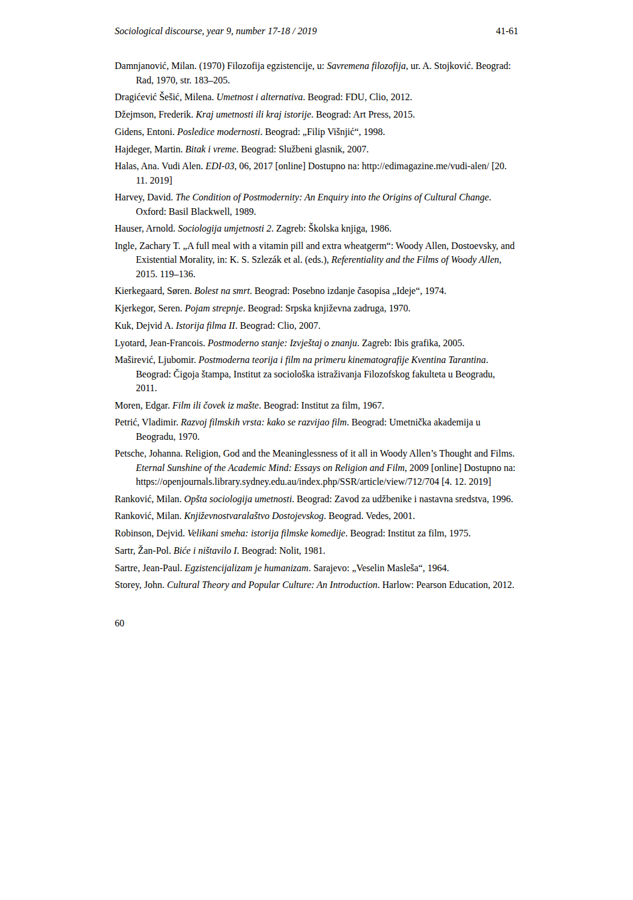Sociological discourse, year 9, number 17-18 / 2019 41-61
Damnjanović, Milan. (1970) Filozofija egzistencije, u: Savremena filozofija, ur. A. Stojković. Beograd: Rad, 1970, str. 183–205.
Dragićević Šešić, Milena. Umetnost i alternativa. Beograd: FDU, Clio, 2012.
Džejmson, Frederik. Kraj umetnosti ili kraj istorije. Beograd: Art Press, 2015.
Gidens, Entoni. Posledice modernosti. Beograd: „Filip Višnjić“, 1998.
Hajdeger, Martin. Bitak i vreme. Beograd: Službeni glasnik, 2007.
Halas, Ana. Vudi Alen. EDI-03, 06, 2017 [online] Dostupno na: http://edimagazine.me/vudi-alen/ [20. 11. 2019]
Harvey, David. The Condition of Postmodernity: An Enquiry into the Origins of Cultural Change. Oxford: Basil Blackwell, 1989.
Hauser, Arnold. Sociologija umjetnosti 2. Zagreb: Školska knjiga, 1986.
Ingle, Zachary T. „A full meal with a vitamin pill and extra wheatgerm“: Woody Allen, Dostoevsky, and Existential Morality, in: K. S. Szlezák et al. (eds.), Referentiality and the Films of Woody Allen, 2015. 119–136.
Kierkegaard, Søren. Bolest na smrt. Beograd: Posebno izdanje časopisa „Ideje“, 1974.
Kjerkegor, Seren. Pojam strepnje. Beograd: Srpska književna zadruga, 1970.
Kuk, Dejvid A. Istorija filma II. Beograd: Clio, 2007.
Lyotard, Jean-Francois. Postmoderno stanje: Izvještaj o znanju. Zagreb: Ibis grafika, 2005.
Maširević, Ljubomir. Postmoderna teorija i film na primeru kinematografije Kventina Tarantina. Beograd: Čigoja štampa, Institut za sociološka istraživanja Filozofskog fakulteta u Beogradu, 2011.
Moren, Edgar. Film ili čovek iz mašte. Beograd: Institut za film, 1967.
Petrić, Vladimir. Razvoj filmskih vrsta: kako se razvijao film. Beograd: Umetnička akademija u Beogradu, 1970.
Petsche, Johanna. Religion, God and the Meaninglessness of it all in Woody Allen’s Thought and Films. Eternal Sunshine of the Academic Mind: Essays on Religion and Film, 2009 [online] Dostupno na: https://openjournals.library.sydney.edu.au/index.php/SSR/article/view/712/704 [4. 12. 2019]
Ranković, Milan. Opšta sociologija umetnosti. Beograd: Zavod za udžbenike i nastavna sredstva, 1996.
Ranković, Milan. Književnostvaralaštvo Dostojevskog. Beograd. Vedes, 2001.
Robinson, Dejvid. Velikani smeha: istorija filmske komedije. Beograd: Institut za film, 1975.
Sartr, Žan-Pol. Biće i ništavilo I. Beograd: Nolit, 1981.
Sartre, Jean-Paul. Egzistencijalizam je humanizam. Sarajevo: „Veselin Masleša“, 1964.
Storey, John. Cultural Theory and Popular Culture: An Introduction. Harlow: Pearson Education, 2012.
60